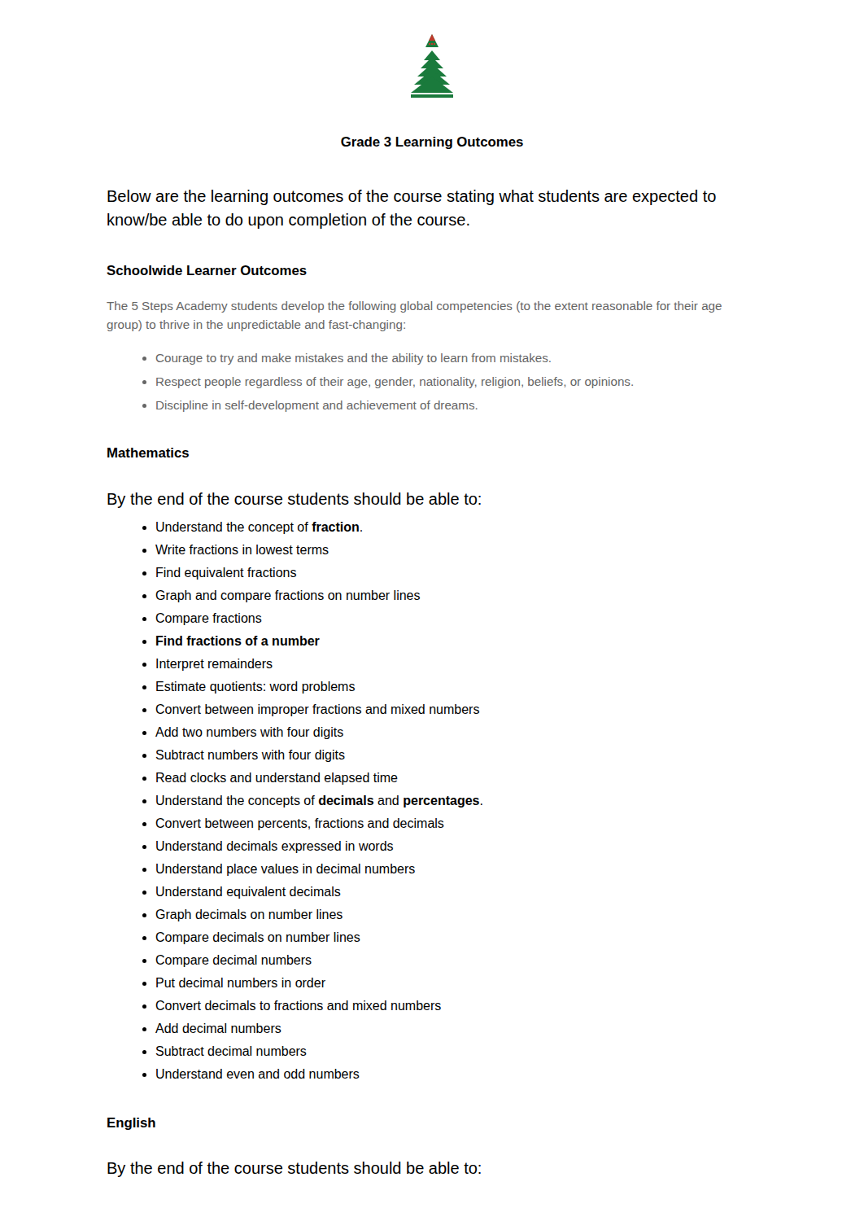Grade 3 Learning Outcomes
Below are the learning outcomes of the course stating what students are expected to know/be able to do upon completion of the course.
Schoolwide Learner Outcomes
The 5 Steps Academy students develop the following global competencies (to the extent reasonable for their age group) to thrive in the unpredictable and fast-changing:
Courage to try and make mistakes and the ability to learn from mistakes.
Respect people regardless of their age, gender, nationality, religion, beliefs, or opinions.
Discipline in self-development and achievement of dreams.
Mathematics
By the end of the course students should be able to:
Understand the concept of fraction.
Write fractions in lowest terms
Find equivalent fractions
Graph and compare fractions on number lines
Compare fractions
Find fractions of a number
Interpret remainders
Estimate quotients: word problems
Convert between improper fractions and mixed numbers
Add two numbers with four digits
Subtract numbers with four digits
Read clocks and understand elapsed time
Understand the concepts of decimals and percentages.
Convert between percents, fractions and decimals
Understand decimals expressed in words
Understand place values in decimal numbers
Understand equivalent decimals
Graph decimals on number lines
Compare decimals on number lines
Compare decimal numbers
Put decimal numbers in order
Convert decimals to fractions and mixed numbers
Add decimal numbers
Subtract decimal numbers
Understand even and odd numbers
English
By the end of the course students should be able to: